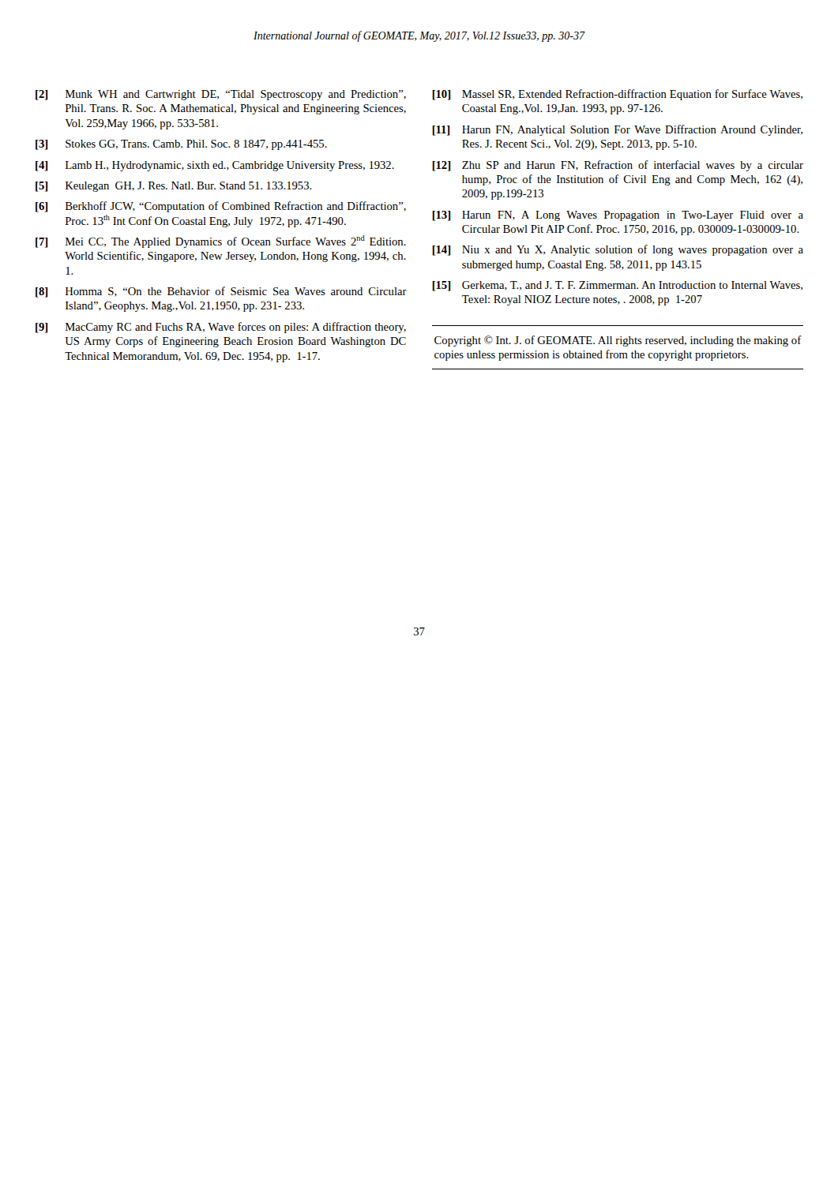International Journal of GEOMATE, May, 2017, Vol.12 Issue33, pp. 30-37
[2] Munk WH and Cartwright DE, “Tidal Spectroscopy and Prediction”, Phil. Trans. R. Soc. A Mathematical, Physical and Engineering Sciences, Vol. 259,May 1966, pp. 533-581.
[3] Stokes GG, Trans. Camb. Phil. Soc. 8 1847, pp.441-455.
[4] Lamb H., Hydrodynamic, sixth ed., Cambridge University Press, 1932.
[5] Keulegan GH, J. Res. Natl. Bur. Stand 51. 133.1953.
[6] Berkhoff JCW, “Computation of Combined Refraction and Diffraction”, Proc. 13th Int Conf On Coastal Eng, July 1972, pp. 471-490.
[7] Mei CC, The Applied Dynamics of Ocean Surface Waves 2nd Edition. World Scientific, Singapore, New Jersey, London, Hong Kong, 1994, ch. 1.
[8] Homma S, “On the Behavior of Seismic Sea Waves around Circular Island”, Geophys. Mag.,Vol. 21,1950, pp. 231- 233.
[9] MacCamy RC and Fuchs RA, Wave forces on piles: A diffraction theory, US Army Corps of Engineering Beach Erosion Board Washington DC Technical Memorandum, Vol. 69, Dec. 1954, pp. 1-17.
[10] Massel SR, Extended Refraction-diffraction Equation for Surface Waves, Coastal Eng.,Vol. 19,Jan. 1993, pp. 97-126.
[11] Harun FN, Analytical Solution For Wave Diffraction Around Cylinder, Res. J. Recent Sci., Vol. 2(9), Sept. 2013, pp. 5-10.
[12] Zhu SP and Harun FN, Refraction of interfacial waves by a circular hump, Proc of the Institution of Civil Eng and Comp Mech, 162 (4), 2009, pp.199-213
[13] Harun FN, A Long Waves Propagation in Two-Layer Fluid over a Circular Bowl Pit AIP Conf. Proc. 1750, 2016, pp. 030009-1-030009-10.
[14] Niu x and Yu X, Analytic solution of long waves propagation over a submerged hump, Coastal Eng. 58, 2011, pp 143.15
[15] Gerkema, T., and J. T. F. Zimmerman. An Introduction to Internal Waves, Texel: Royal NIOZ Lecture notes, . 2008, pp 1-207
Copyright © Int. J. of GEOMATE. All rights reserved, including the making of copies unless permission is obtained from the copyright proprietors.
37